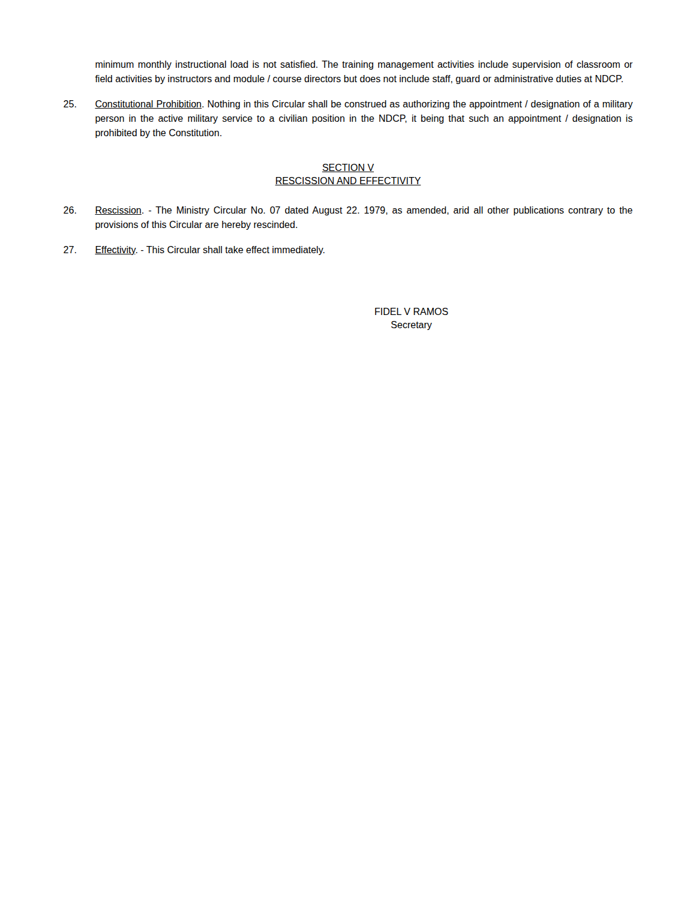minimum monthly instructional load is not satisfied. The training management activities include supervision of classroom or field activities by instructors and module / course directors but does not include staff, guard or administrative duties at NDCP.
25.
Constitutional Prohibition. Nothing in this Circular shall be construed as authorizing the appointment / designation of a military person in the active military service to a civilian position in the NDCP, it being that such an appointment / designation is prohibited by the Constitution.
SECTION V RESCISSION AND EFFECTIVITY
26.
Rescission. - The Ministry Circular No. 07 dated August 22. 1979, as amended, arid all other publications contrary to the provisions of this Circular are hereby rescinded.
27.
Effectivity. - This Circular shall take effect immediately.
FIDEL V RAMOS
Secretary